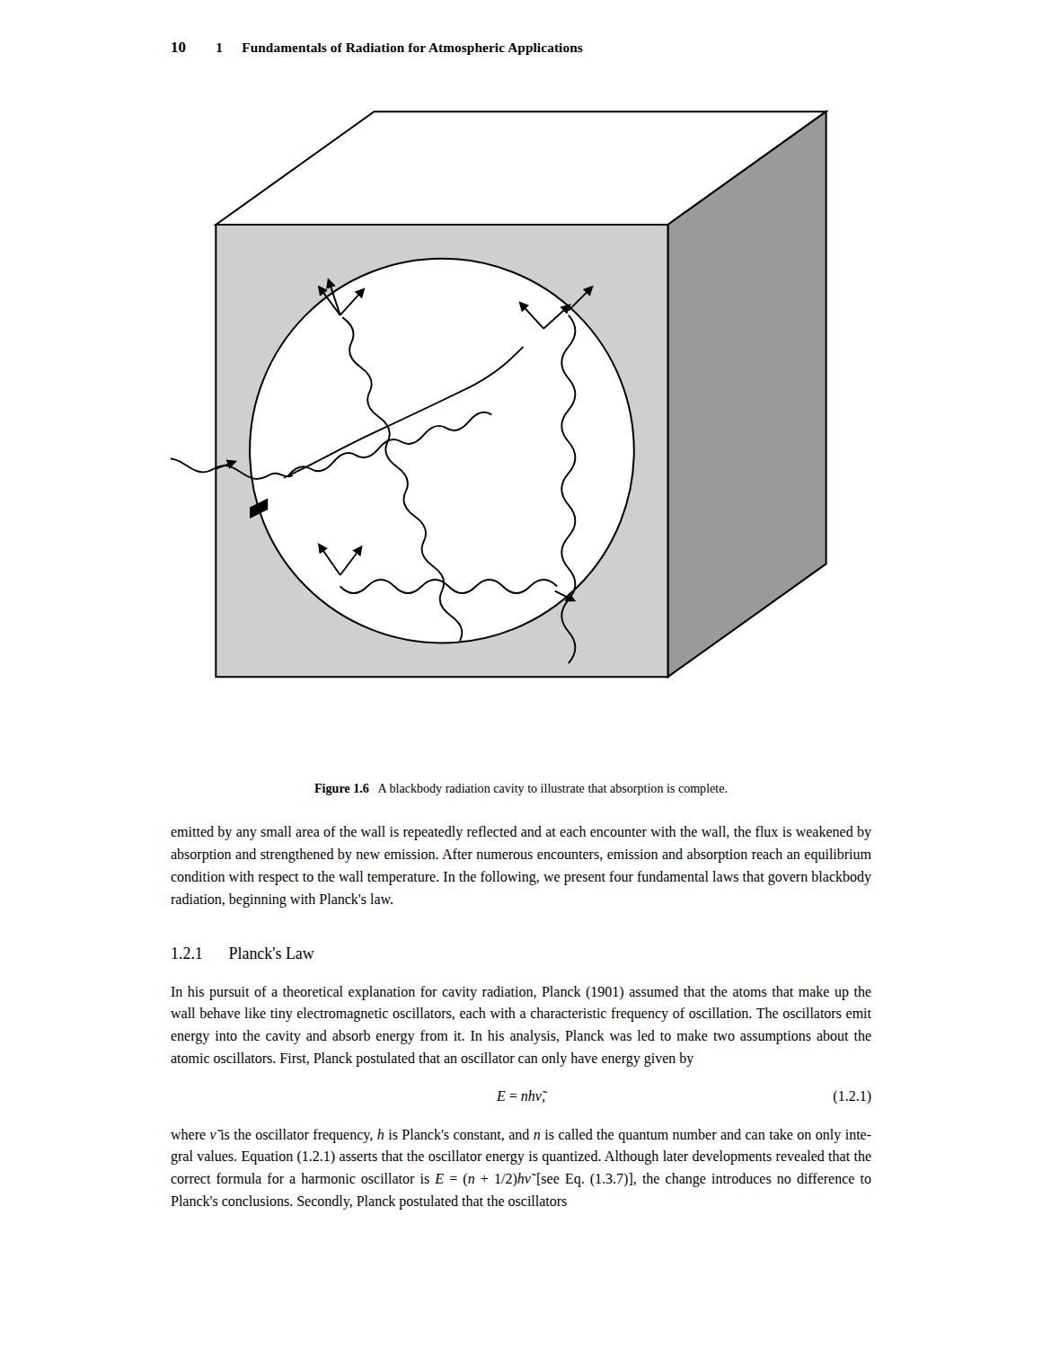10 1 Fundamentals of Radiation for Atmospheric Applications
Figure 1.6 A blackbody radiation cavity to illustrate that absorption is complete.
emitted by any small area of the wall is repeatedly reflected and at each encounter with the wall, the flux is weakened by absorption and strengthened by new emission. After numerous encounters, emission and absorption reach an equilibrium condition with respect to the wall temperature. In the following, we present four fundamental laws that govern blackbody radiation, beginning with Planck's law.
1.2.1 Planck's Law
In his pursuit of a theoretical explanation for cavity radiation, Planck (1901) assumed that the atoms that make up the wall behave like tiny electromagnetic oscillators, each with a characteristic frequency of oscillation. The oscillators emit energy into the cavity and absorb energy from it. In his analysis, Planck was led to make two assumptions about the atomic oscillators. First, Planck postulated that an oscillator can only have energy given by
E = nhν̃, (1.2.1)
where ν̃ is the oscillator frequency, h is Planck's constant, and n is called the quantum number and can take on only integral values. Equation (1.2.1) asserts that the oscillator energy is quantized. Although later developments revealed that the correct formula for a harmonic oscillator is E = (n + 1/2)hν̃ [see Eq. (1.3.7)], the change introduces no difference to Planck's conclusions. Secondly, Planck postulated that the oscillators